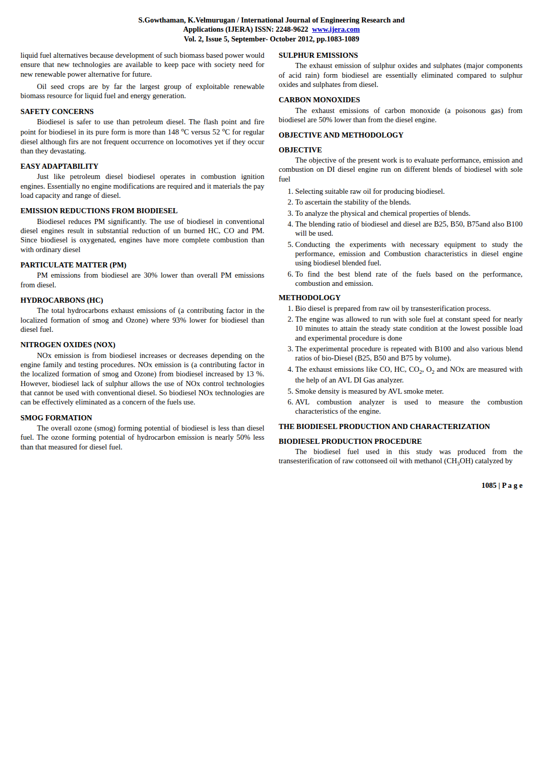S.Gowthaman, K.Velmurugan / International Journal of Engineering Research and Applications (IJERA) ISSN: 2248-9622 www.ijera.com Vol. 2, Issue 5, September- October 2012, pp.1083-1089
liquid fuel alternatives because development of such biomass based power would ensure that new technologies are available to keep pace with society need for new renewable power alternative for future.
Oil seed crops are by far the largest group of exploitable renewable biomass resource for liquid fuel and energy generation.
Safety Concerns
Biodiesel is safer to use than petroleum diesel. The flash point and fire point for biodiesel in its pure form is more than 148 oC versus 52 oC for regular diesel although firs are not frequent occurrence on locomotives yet if they occur than they devastating.
Easy Adaptability
Just like petroleum diesel biodiesel operates in combustion ignition engines. Essentially no engine modifications are required and it materials the pay load capacity and range of diesel.
Emission Reductions From Biodiesel
Biodiesel reduces PM significantly. The use of biodiesel in conventional diesel engines result in substantial reduction of un burned HC, CO and PM. Since biodiesel is oxygenated, engines have more complete combustion than with ordinary diesel
Particulate Matter (PM)
PM emissions from biodiesel are 30% lower than overall PM emissions from diesel.
Hydrocarbons (HC)
The total hydrocarbons exhaust emissions of (a contributing factor in the localized formation of smog and Ozone) where 93% lower for biodiesel than diesel fuel.
Nitrogen Oxides (NOx)
NOx emission is from biodiesel increases or decreases depending on the engine family and testing procedures. NOx emission is (a contributing factor in the localized formation of smog and Ozone) from biodiesel increased by 13 %. However, biodiesel lack of sulphur allows the use of NOx control technologies that cannot be used with conventional diesel. So biodiesel NOx technologies are can be effectively eliminated as a concern of the fuels use.
Smog Formation
The overall ozone (smog) forming potential of biodiesel is less than diesel fuel. The ozone forming potential of hydrocarbon emission is nearly 50% less than that measured for diesel fuel.
Sulphur Emissions
The exhaust emission of sulphur oxides and sulphates (major components of acid rain) form biodiesel are essentially eliminated compared to sulphur oxides and sulphates from diesel.
Carbon Monoxides
The exhaust emissions of carbon monoxide (a poisonous gas) from biodiesel are 50% lower than from the diesel engine.
Objective and Methodology
Objective
The objective of the present work is to evaluate performance, emission and combustion on DI diesel engine run on different blends of biodiesel with sole fuel
Selecting suitable raw oil for producing biodiesel.
To ascertain the stability of the blends.
To analyze the physical and chemical properties of blends.
The blending ratio of biodiesel and diesel are B25, B50, B75and also B100 will be used.
Conducting the experiments with necessary equipment to study the performance, emission and Combustion characteristics in diesel engine using biodiesel blended fuel.
To find the best blend rate of the fuels based on the performance, combustion and emission.
Methodology
Bio diesel is prepared from raw oil by transesterification process.
The engine was allowed to run with sole fuel at constant speed for nearly 10 minutes to attain the steady state condition at the lowest possible load and experimental procedure is done
The experimental procedure is repeated with B100 and also various blend ratios of bio-Diesel (B25, B50 and B75 by volume).
The exhaust emissions like CO, HC, CO2, O2 and NOx are measured with the help of an AVL DI Gas analyzer.
Smoke density is measured by AVL smoke meter.
AVL combustion analyzer is used to measure the combustion characteristics of the engine.
The Biodiesel Production and Characterization
Biodiesel Production Procedure
The biodiesel fuel used in this study was produced from the transesterification of raw cottonseed oil with methanol (CH3OH) catalyzed by
1085 | P a g e